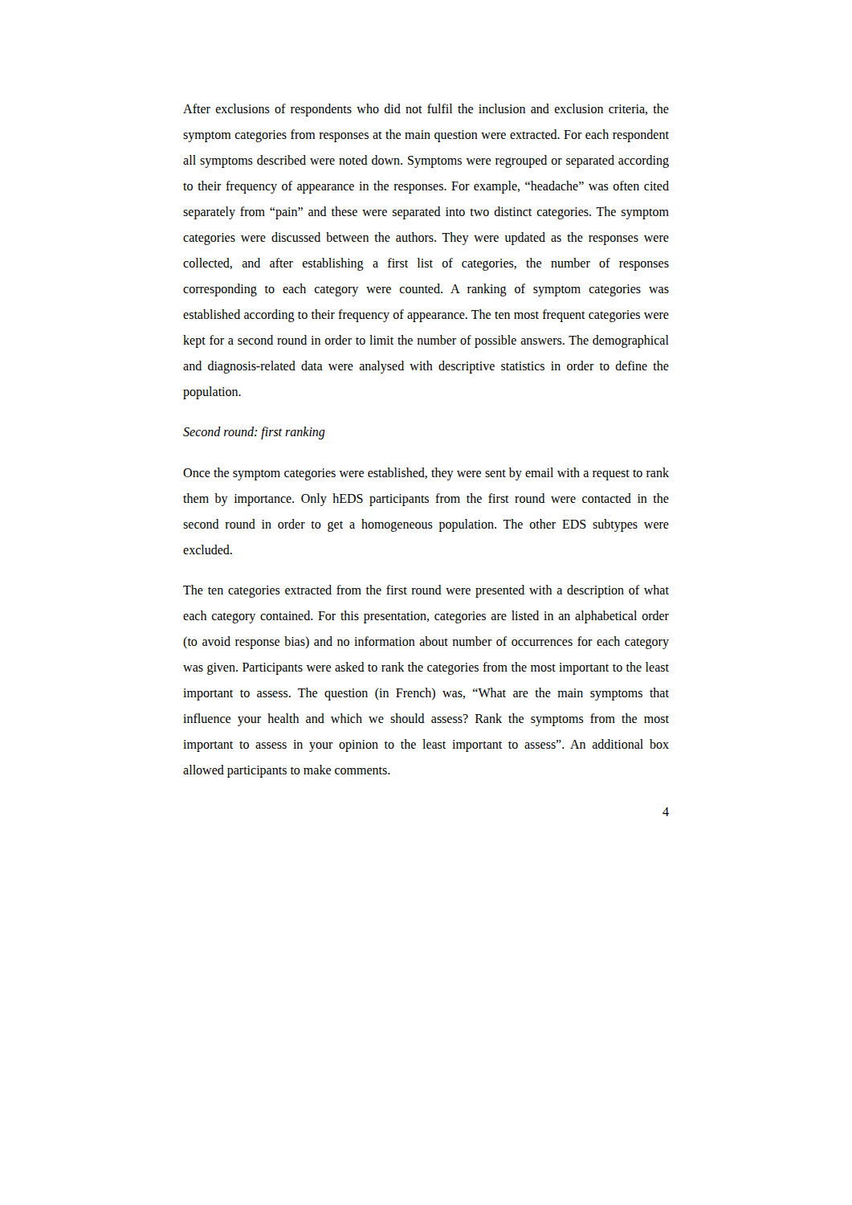After exclusions of respondents who did not fulfil the inclusion and exclusion criteria, the symptom categories from responses at the main question were extracted. For each respondent all symptoms described were noted down. Symptoms were regrouped or separated according to their frequency of appearance in the responses. For example, “headache” was often cited separately from “pain” and these were separated into two distinct categories. The symptom categories were discussed between the authors. They were updated as the responses were collected, and after establishing a first list of categories, the number of responses corresponding to each category were counted. A ranking of symptom categories was established according to their frequency of appearance. The ten most frequent categories were kept for a second round in order to limit the number of possible answers. The demographical and diagnosis-related data were analysed with descriptive statistics in order to define the population.
Second round: first ranking
Once the symptom categories were established, they were sent by email with a request to rank them by importance. Only hEDS participants from the first round were contacted in the second round in order to get a homogeneous population. The other EDS subtypes were excluded.
The ten categories extracted from the first round were presented with a description of what each category contained. For this presentation, categories are listed in an alphabetical order (to avoid response bias) and no information about number of occurrences for each category was given. Participants were asked to rank the categories from the most important to the least important to assess. The question (in French) was, “What are the main symptoms that influence your health and which we should assess? Rank the symptoms from the most important to assess in your opinion to the least important to assess”. An additional box allowed participants to make comments.
4